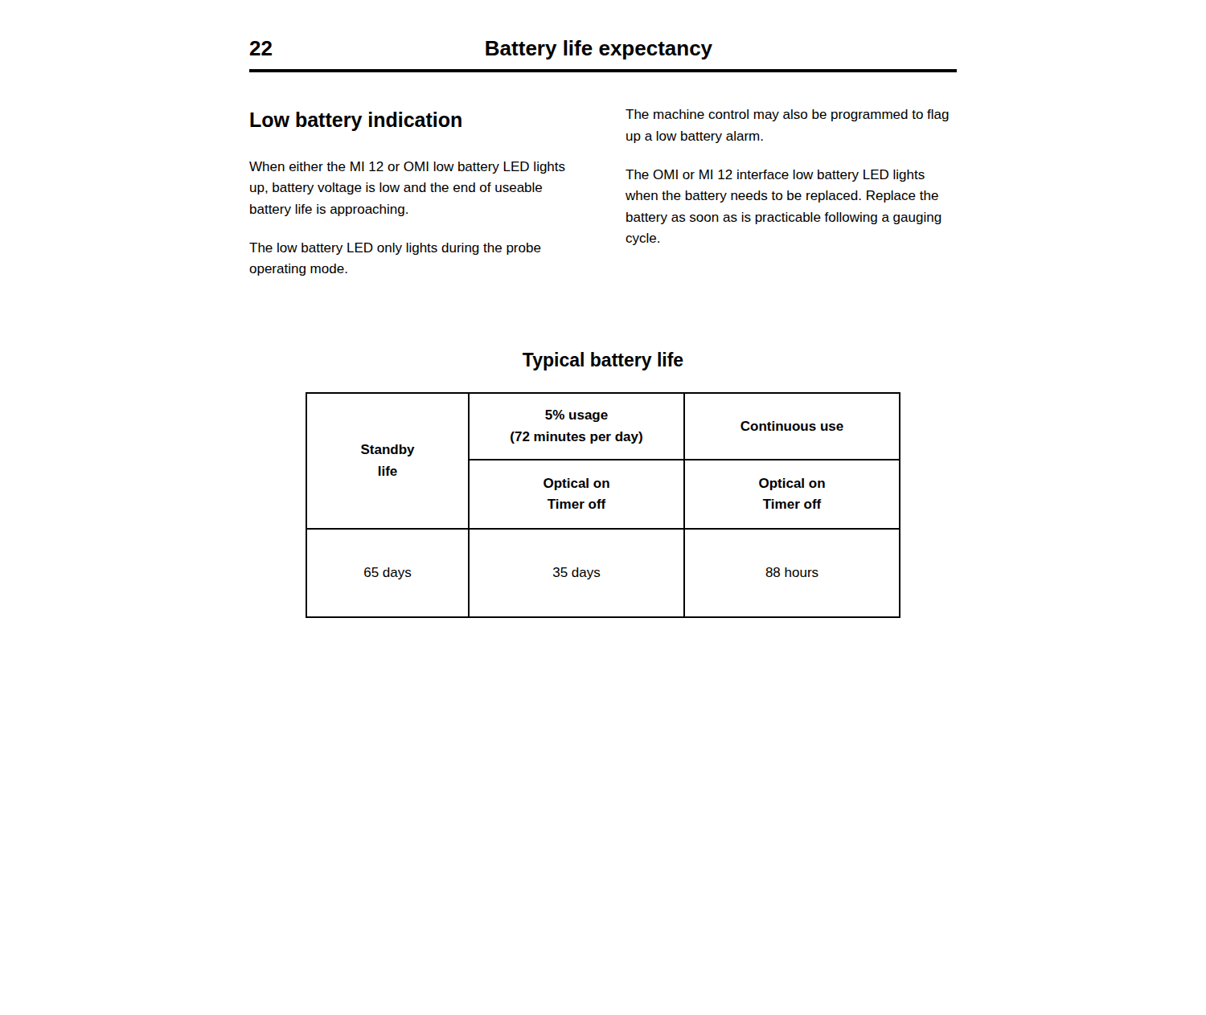22
Battery life expectancy
Low battery indication
When either the MI 12 or OMI low battery LED lights up, battery voltage is low and the end of useable battery life is approaching.
The low battery LED only lights during the probe operating mode.
The machine control may also be programmed to flag up a low battery alarm.
The OMI or MI 12 interface low battery LED lights when the battery needs to be replaced. Replace the battery as soon as is practicable following a gauging cycle.
Typical battery life
| Standby life | 5% usage (72 minutes per day) | Continuous use |
| Optical on Timer off | Optical on Timer off |
| 65 days | 35 days | 88 hours |